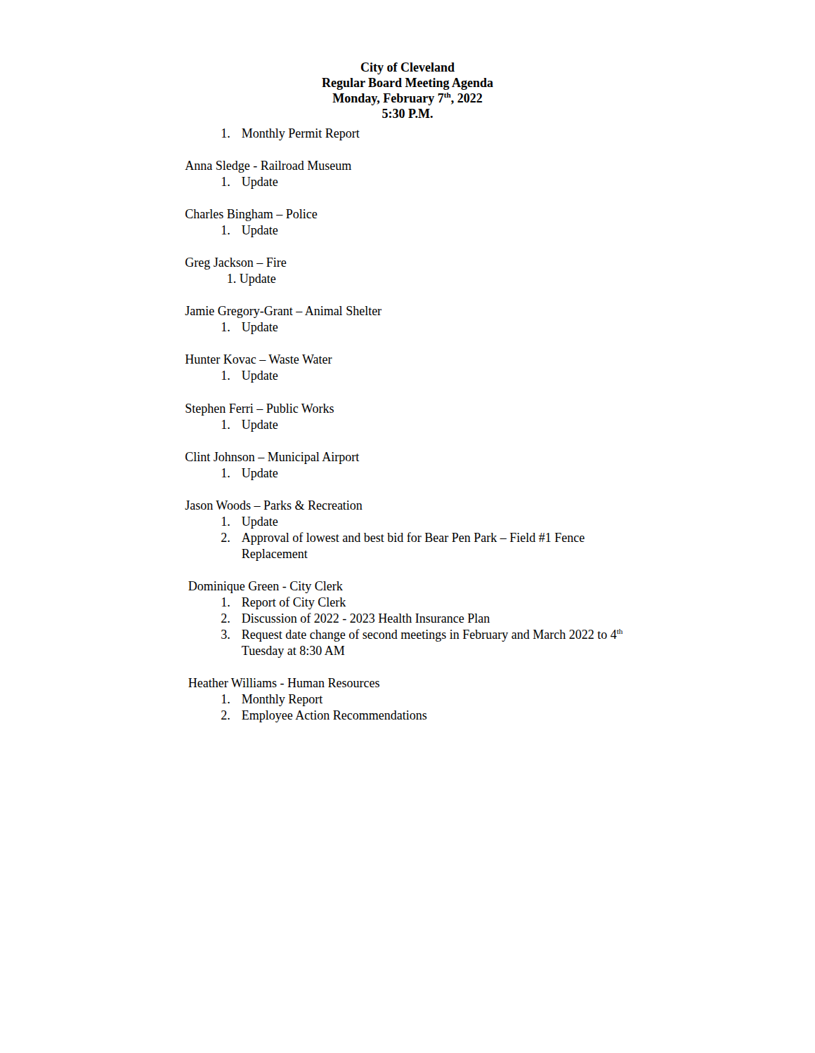City of Cleveland
Regular Board Meeting Agenda
Monday, February 7th, 2022
5:30 P.M.
Monthly Permit Report
Anna Sledge - Railroad Museum
Update
Charles Bingham – Police
Update
Greg Jackson – Fire
1. Update
Jamie Gregory-Grant – Animal Shelter
Update
Hunter Kovac – Waste Water
Update
Stephen Ferri – Public Works
Update
Clint Johnson – Municipal Airport
Update
Jason Woods – Parks & Recreation
Update
Approval of lowest and best bid for Bear Pen Park – Field #1 Fence Replacement
Dominique Green - City Clerk
Report of City Clerk
Discussion of 2022 - 2023 Health Insurance Plan
Request date change of second meetings in February and March 2022 to 4th Tuesday at 8:30 AM
Heather Williams - Human Resources
Monthly Report
Employee Action Recommendations